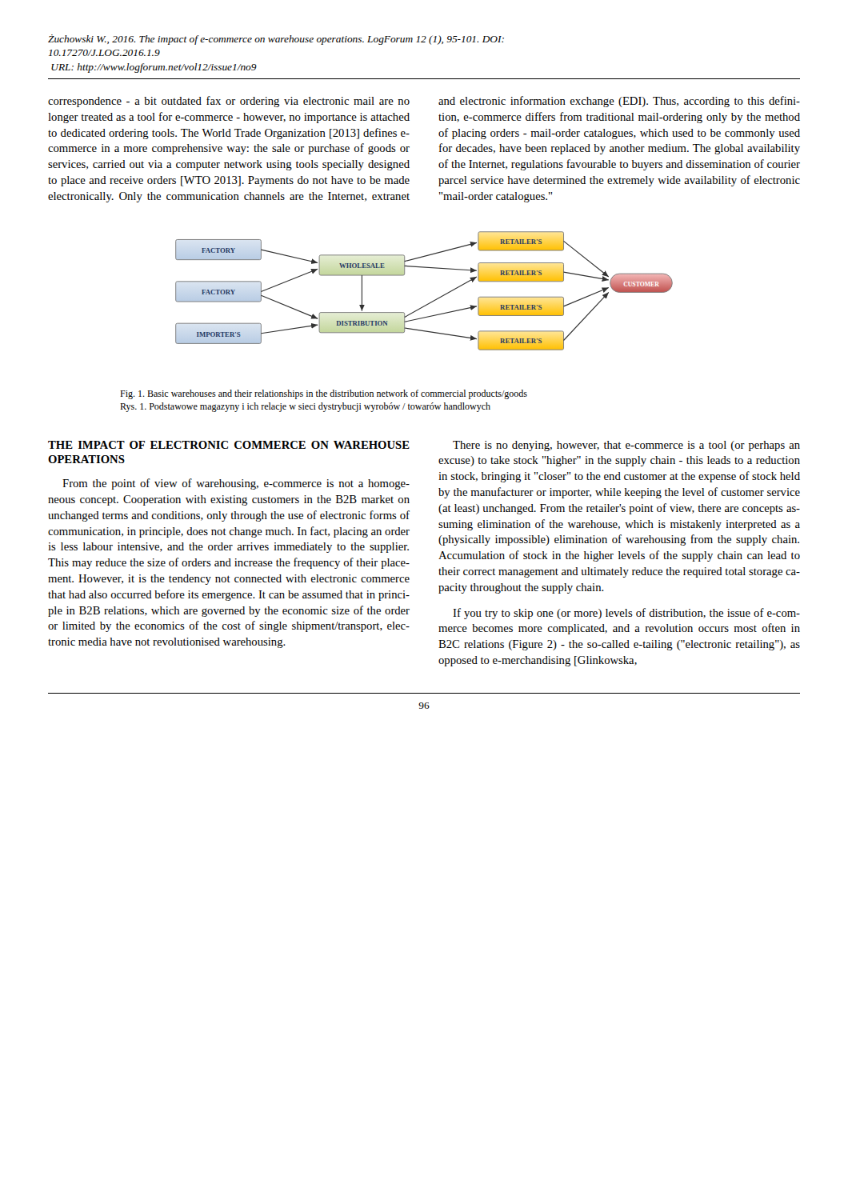Żuchowski W., 2016. The impact of e-commerce on warehouse operations. LogForum 12 (1), 95-101. DOI:
10.17270/J.LOG.2016.1.9
URL: http://www.logforum.net/vol12/issue1/no9
correspondence - a bit outdated fax or ordering via electronic mail are no longer treated as a tool for e-commerce - however, no importance is attached to dedicated ordering tools. The World Trade Organization [2013] defines e-commerce in a more comprehensive way: the sale or purchase of goods or services, carried out via a computer network using tools specially designed to place and receive orders [WTO 2013]. Payments do not have to be made electronically. Only the communication channels are the Internet, extranet and electronic information exchange (EDI). Thus, according to this definition, e-commerce differs from traditional mail-ordering only by the method of placing orders - mail-order catalogues, which used to be commonly used for decades, have been replaced by another medium. The global availability of the Internet, regulations favourable to buyers and dissemination of courier parcel service have determined the extremely wide availability of electronic "mail-order catalogues."
FACTORY FACTORY IMPORTER'S WHOLESALE DISTRIBUTION RETAILER'S RETAILER'S RETAILER'S RETAILER'S CUSTOMER
Fig. 1. Basic warehouses and their relationships in the distribution network of commercial products/goods
Rys. 1. Podstawowe magazyny i ich relacje w sieci dystrybucji wyrobów / towarów handlowych
The impact of electronic commerce on warehouse operations
From the point of view of warehousing, e-commerce is not a homogeneous concept. Cooperation with existing customers in the B2B market on unchanged terms and conditions, only through the use of electronic forms of communication, in principle, does not change much. In fact, placing an order is less labour intensive, and the order arrives immediately to the supplier. This may reduce the size of orders and increase the frequency of their placement. However, it is the tendency not connected with electronic commerce that had also occurred before its emergence. It can be assumed that in principle in B2B relations, which are governed by the economic size of the order or limited by the economics of the cost of single shipment/transport, electronic media have not revolutionised warehousing.
There is no denying, however, that e-commerce is a tool (or perhaps an excuse) to take stock "higher" in the supply chain - this leads to a reduction in stock, bringing it "closer" to the end customer at the expense of stock held by the manufacturer or importer, while keeping the level of customer service (at least) unchanged. From the retailer's point of view, there are concepts assuming elimination of the warehouse, which is mistakenly interpreted as a (physically impossible) elimination of warehousing from the supply chain. Accumulation of stock in the higher levels of the supply chain can lead to their correct management and ultimately reduce the required total storage capacity throughout the supply chain.
If you try to skip one (or more) levels of distribution, the issue of e-commerce becomes more complicated, and a revolution occurs most often in B2C relations (Figure 2) - the so-called e-tailing ("electronic retailing"), as opposed to e-merchandising [Glinkowska,
96